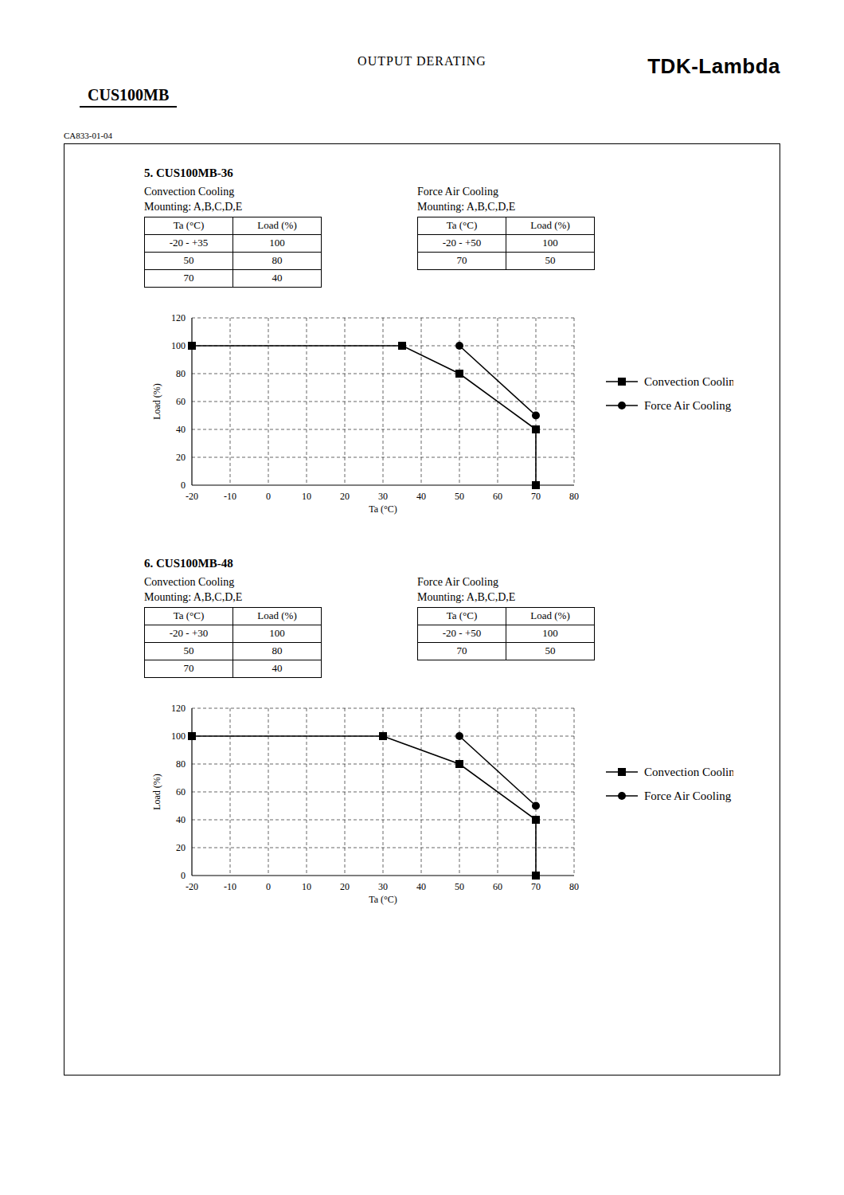TDK-Lambda
CUS100MB
OUTPUT DERATING
CA833-01-04
5. CUS100MB-36
Convection Cooling
Mounting: A,B,C,D,E
| Ta (°C) | Load (%) |
| --- | --- |
| -20 - +35 | 100 |
| 50 | 80 |
| 70 | 40 |
Force Air Cooling
Mounting: A,B,C,D,E
| Ta (°C) | Load (%) |
| --- | --- |
| -20 - +50 | 100 |
| 70 | 50 |
0 20 40 60 80 100 120 -20 -10 0 10 20 30 40 50 60 70 80 Ta (°C) Load (%) Convection Cooling Force Air Cooling
6. CUS100MB-48
Convection Cooling
Mounting: A,B,C,D,E
| Ta (°C) | Load (%) |
| --- | --- |
| -20 - +30 | 100 |
| 50 | 80 |
| 70 | 40 |
Force Air Cooling
Mounting: A,B,C,D,E
| Ta (°C) | Load (%) |
| --- | --- |
| -20 - +50 | 100 |
| 70 | 50 |
0 20 40 60 80 100 120 -20 -10 0 10 20 30 40 50 60 70 80 Ta (°C) Load (%) Convection Cooling Force Air Cooling